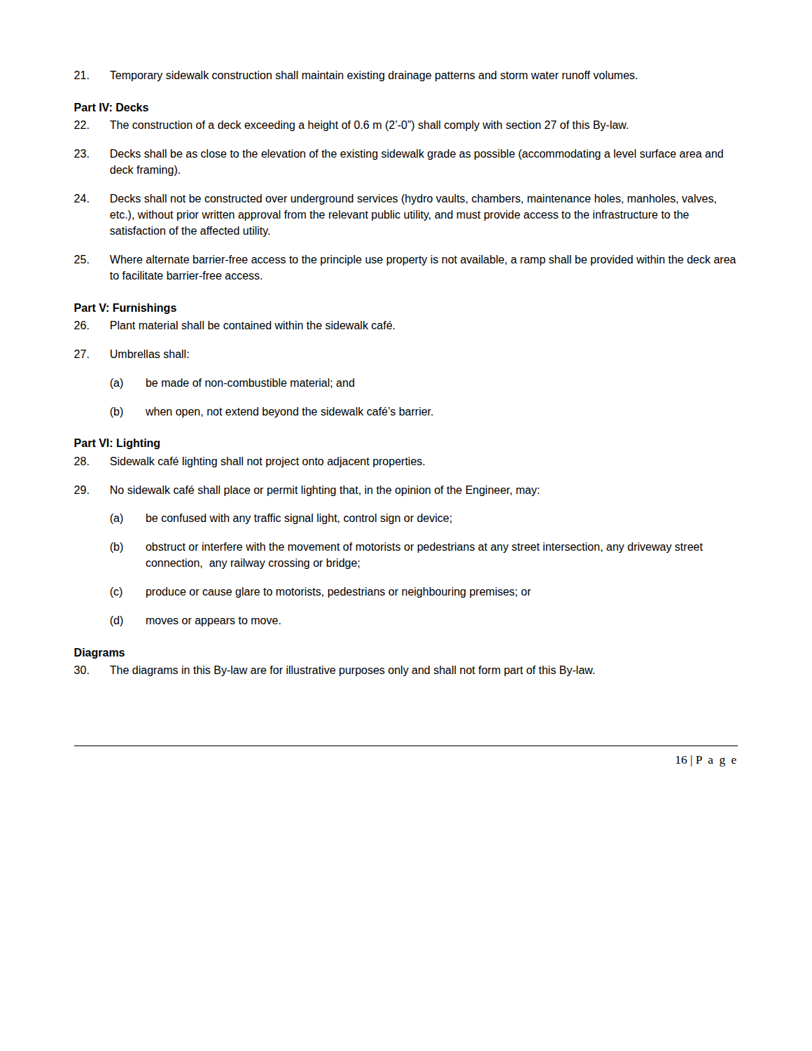21.
Temporary sidewalk construction shall maintain existing drainage patterns and storm water runoff volumes.
Part IV: Decks
22.
The construction of a deck exceeding a height of 0.6 m (2’-0”) shall comply with section 27 of this By-law.
23.
Decks shall be as close to the elevation of the existing sidewalk grade as possible (accommodating a level surface area and deck framing).
24.
Decks shall not be constructed over underground services (hydro vaults, chambers, maintenance holes, manholes, valves, etc.), without prior written approval from the relevant public utility, and must provide access to the infrastructure to the satisfaction of the affected utility.
25.
Where alternate barrier-free access to the principle use property is not available, a ramp shall be provided within the deck area to facilitate barrier-free access.
Part V: Furnishings
26.
Plant material shall be contained within the sidewalk café.
27.
Umbrellas shall:
(a)
be made of non-combustible material; and
(b)
when open, not extend beyond the sidewalk café’s barrier.
Part VI: Lighting
28.
Sidewalk café lighting shall not project onto adjacent properties.
29.
No sidewalk café shall place or permit lighting that, in the opinion of the Engineer, may:
(a)
be confused with any traffic signal light, control sign or device;
(b)
obstruct or interfere with the movement of motorists or pedestrians at any street intersection, any driveway street connection, any railway crossing or bridge;
(c)
produce or cause glare to motorists, pedestrians or neighbouring premises; or
(d)
moves or appears to move.
Diagrams
30.
The diagrams in this By-law are for illustrative purposes only and shall not form part of this By-law.
16 | P a g e